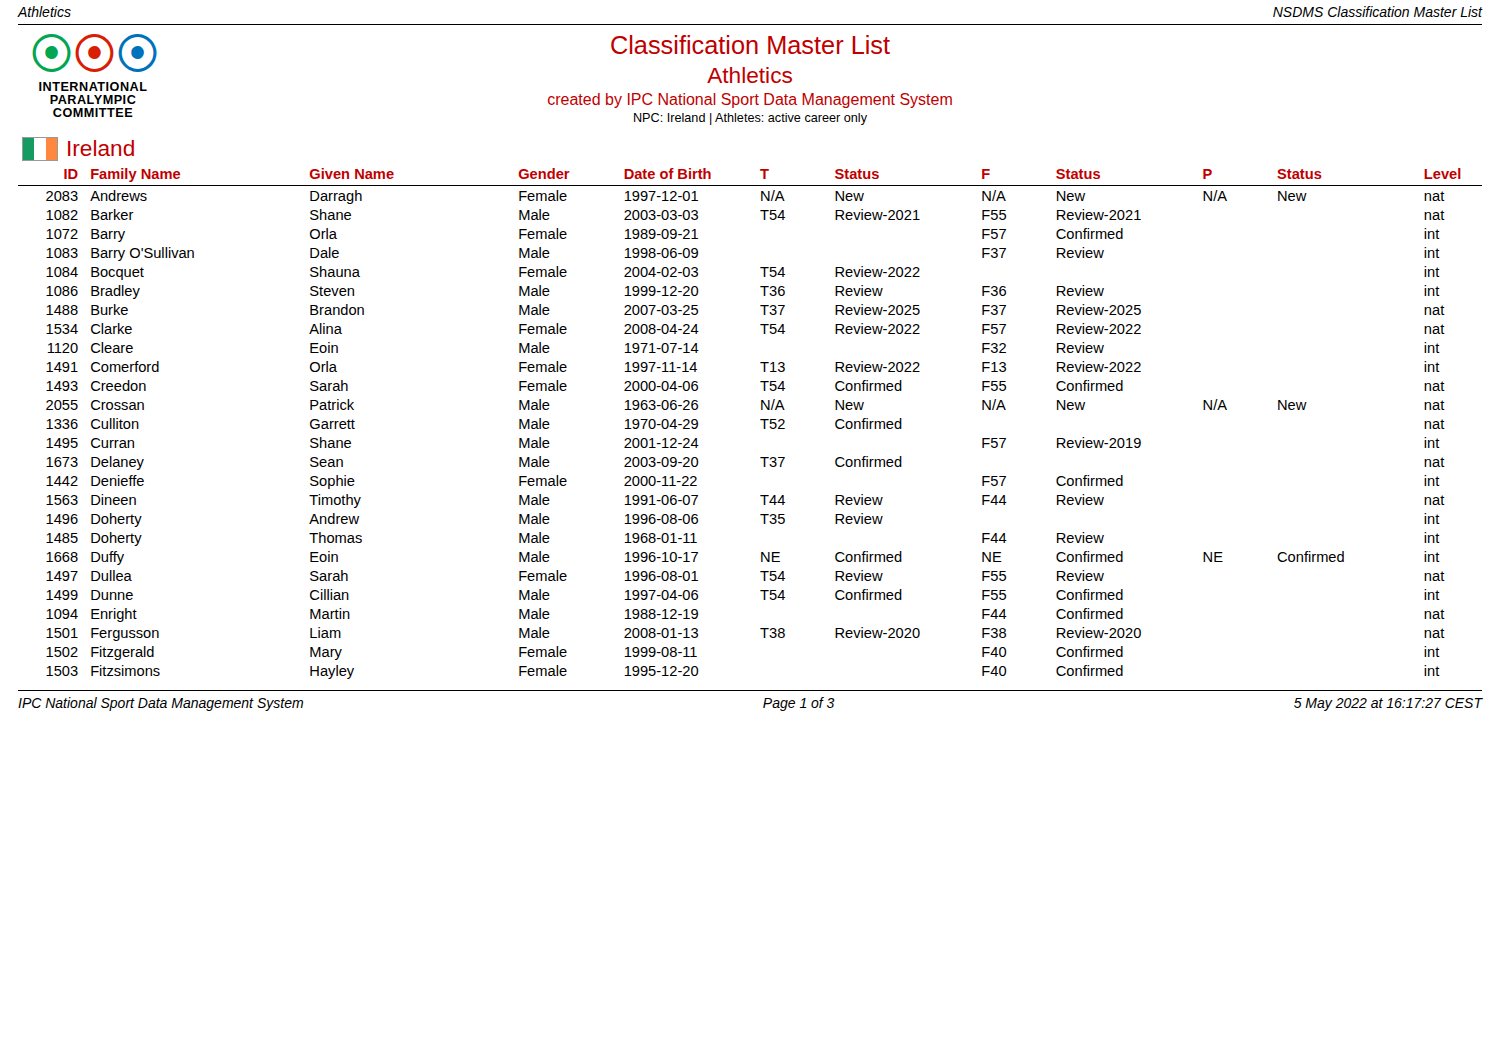Athletics
NSDMS Classification Master List
⦿⦿⦿
INTERNATIONAL
PARALYMPIC
COMMITTEE
Classification Master List
Athletics
created by IPC National Sport Data Management System
NPC: Ireland | Athletes: active career only
Ireland
| ID | Family Name | Given Name | Gender | Date of Birth | T | Status | F | Status | P | Status | Level |
| --- | --- | --- | --- | --- | --- | --- | --- | --- | --- | --- | --- |
| 2083 | Andrews | Darragh | Female | 1997-12-01 | N/A | New | N/A | New | N/A | New | nat |
| 1082 | Barker | Shane | Male | 2003-03-03 | T54 | Review-2021 | F55 | Review-2021 | | | nat |
| 1072 | Barry | Orla | Female | 1989-09-21 | | | F57 | Confirmed | | | int |
| 1083 | Barry O'Sullivan | Dale | Male | 1998-06-09 | | | F37 | Review | | | int |
| 1084 | Bocquet | Shauna | Female | 2004-02-03 | T54 | Review-2022 | | | | | int |
| 1086 | Bradley | Steven | Male | 1999-12-20 | T36 | Review | F36 | Review | | | int |
| 1488 | Burke | Brandon | Male | 2007-03-25 | T37 | Review-2025 | F37 | Review-2025 | | | nat |
| 1534 | Clarke | Alina | Female | 2008-04-24 | T54 | Review-2022 | F57 | Review-2022 | | | nat |
| 1120 | Cleare | Eoin | Male | 1971-07-14 | | | F32 | Review | | | int |
| 1491 | Comerford | Orla | Female | 1997-11-14 | T13 | Review-2022 | F13 | Review-2022 | | | int |
| 1493 | Creedon | Sarah | Female | 2000-04-06 | T54 | Confirmed | F55 | Confirmed | | | nat |
| 2055 | Crossan | Patrick | Male | 1963-06-26 | N/A | New | N/A | New | N/A | New | nat |
| 1336 | Culliton | Garrett | Male | 1970-04-29 | T52 | Confirmed | | | | | nat |
| 1495 | Curran | Shane | Male | 2001-12-24 | | | F57 | Review-2019 | | | int |
| 1673 | Delaney | Sean | Male | 2003-09-20 | T37 | Confirmed | | | | | nat |
| 1442 | Denieffe | Sophie | Female | 2000-11-22 | | | F57 | Confirmed | | | int |
| 1563 | Dineen | Timothy | Male | 1991-06-07 | T44 | Review | F44 | Review | | | nat |
| 1496 | Doherty | Andrew | Male | 1996-08-06 | T35 | Review | | | | | int |
| 1485 | Doherty | Thomas | Male | 1968-01-11 | | | F44 | Review | | | int |
| 1668 | Duffy | Eoin | Male | 1996-10-17 | NE | Confirmed | NE | Confirmed | NE | Confirmed | int |
| 1497 | Dullea | Sarah | Female | 1996-08-01 | T54 | Review | F55 | Review | | | nat |
| 1499 | Dunne | Cillian | Male | 1997-04-06 | T54 | Confirmed | F55 | Confirmed | | | int |
| 1094 | Enright | Martin | Male | 1988-12-19 | | | F44 | Confirmed | | | nat |
| 1501 | Fergusson | Liam | Male | 2008-01-13 | T38 | Review-2020 | F38 | Review-2020 | | | nat |
| 1502 | Fitzgerald | Mary | Female | 1999-08-11 | | | F40 | Confirmed | | | int |
| 1503 | Fitzsimons | Hayley | Female | 1995-12-20 | | | F40 | Confirmed | | | int |
IPC National Sport Data Management System
Page 1 of 3
5 May 2022 at 16:17:27 CEST